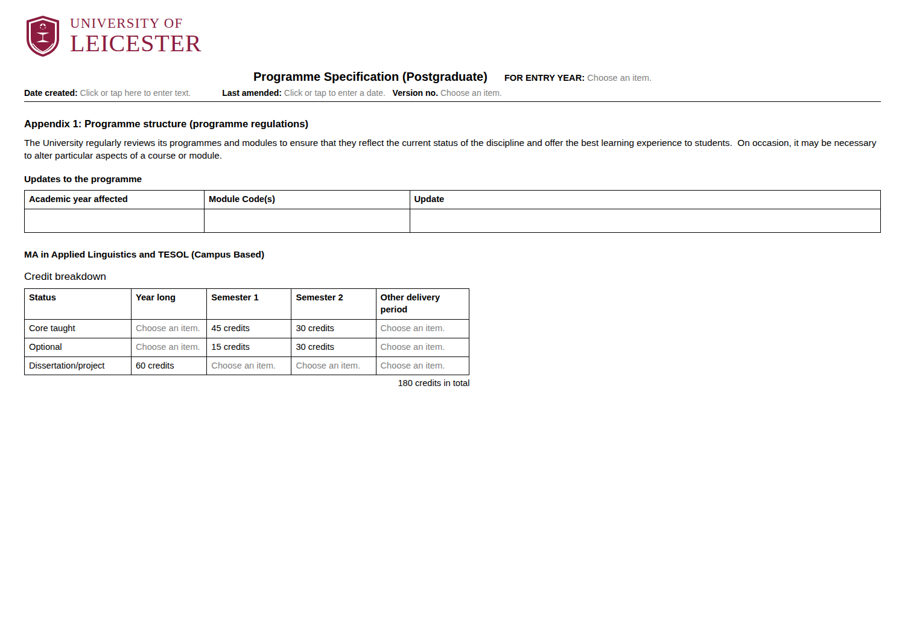UNIVERSITY OF LEICESTER
Programme Specification (Postgraduate)FOR ENTRY YEAR: Choose an item.
Date created: Click or tap here to enter text. Last amended: Click or tap to enter a date. Version no. Choose an item.
Appendix 1: Programme structure (programme regulations)
The University regularly reviews its programmes and modules to ensure that they reflect the current status of the discipline and offer the best learning experience to students. On occasion, it may be necessary to alter particular aspects of a course or module.
Updates to the programme
| Academic year affected | Module Code(s) | Update |
| --- | --- | --- |
MA in Applied Linguistics and TESOL (Campus Based)
Credit breakdown
| Status | Year long | Semester 1 | Semester 2 | Other delivery period |
| --- | --- | --- | --- | --- |
| Core taught | Choose an item. | 45 credits | 30 credits | Choose an item. |
| Optional | Choose an item. | 15 credits | 30 credits | Choose an item. |
| Dissertation/project | 60 credits | Choose an item. | Choose an item. | Choose an item. |
180 credits in total